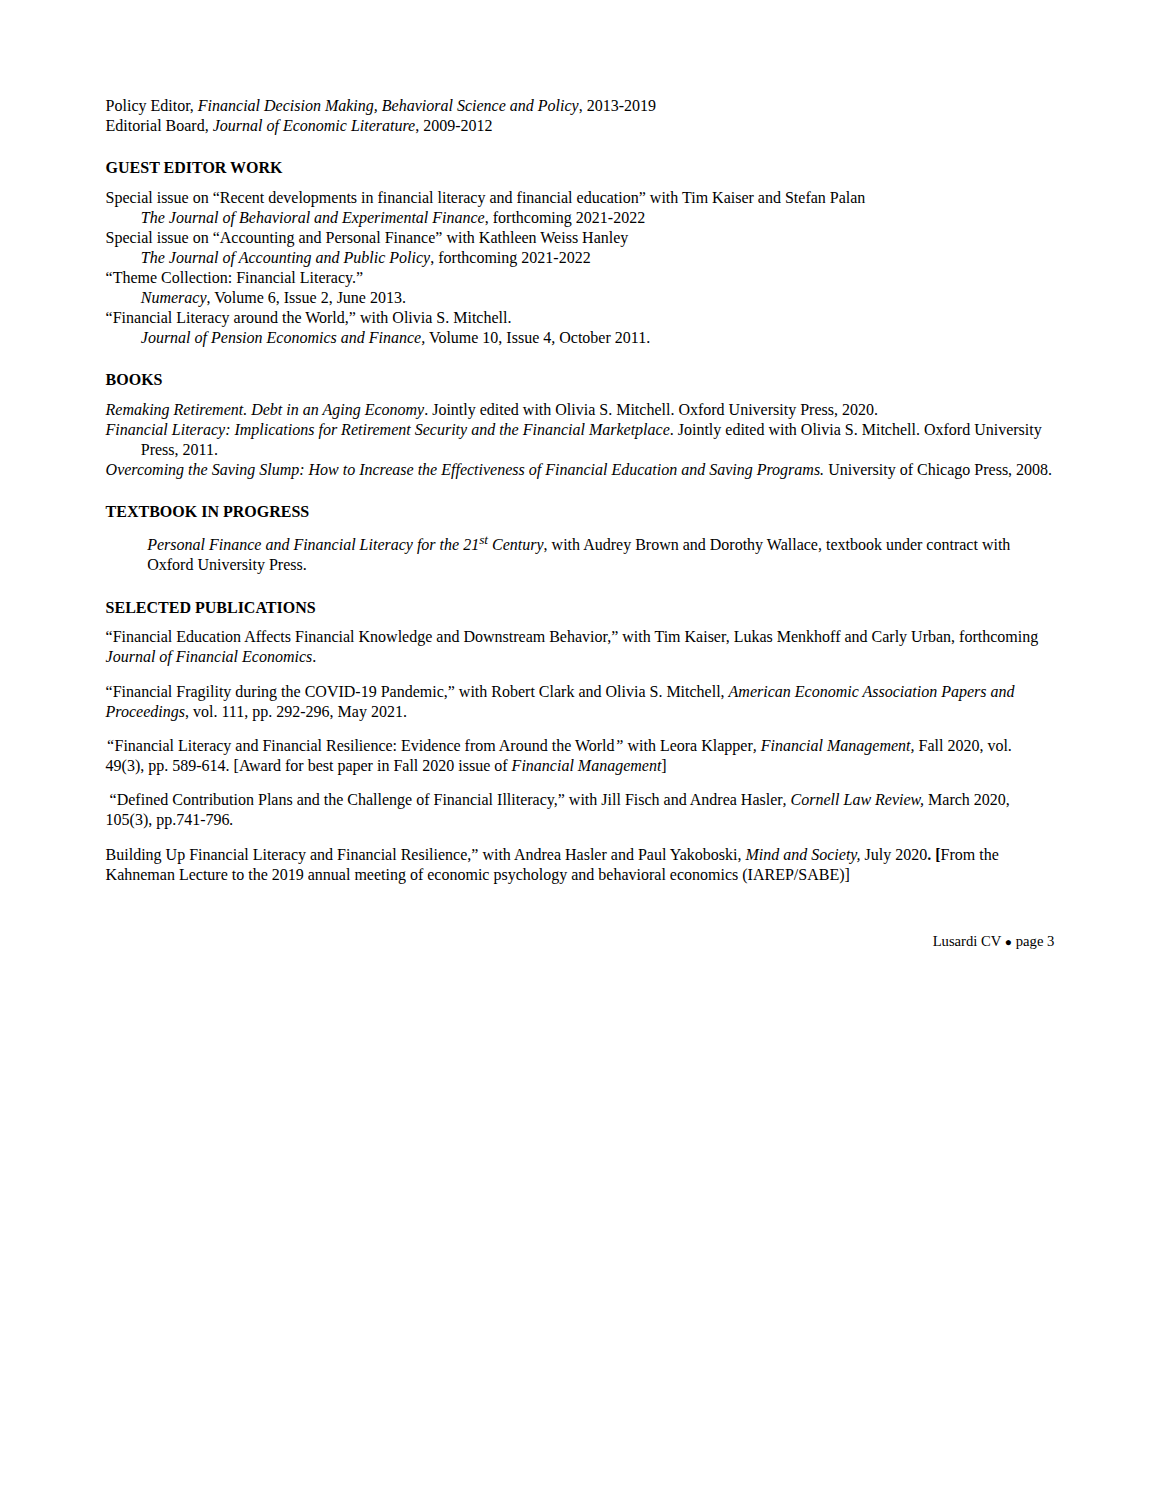Policy Editor, Financial Decision Making, Behavioral Science and Policy, 2013-2019
Editorial Board, Journal of Economic Literature, 2009-2012
GUEST EDITOR WORK
Special issue on “Recent developments in financial literacy and financial education” with Tim Kaiser and Stefan Palan
The Journal of Behavioral and Experimental Finance, forthcoming 2021-2022
Special issue on “Accounting and Personal Finance” with Kathleen Weiss Hanley
The Journal of Accounting and Public Policy, forthcoming 2021-2022
“Theme Collection: Financial Literacy.”
Numeracy, Volume 6, Issue 2, June 2013.
“Financial Literacy around the World,” with Olivia S. Mitchell.
Journal of Pension Economics and Finance, Volume 10, Issue 4, October 2011.
BOOKS
Remaking Retirement. Debt in an Aging Economy. Jointly edited with Olivia S. Mitchell. Oxford University Press, 2020.
Financial Literacy: Implications for Retirement Security and the Financial Marketplace. Jointly edited with Olivia S. Mitchell. Oxford University Press, 2011.
Overcoming the Saving Slump: How to Increase the Effectiveness of Financial Education and Saving Programs. University of Chicago Press, 2008.
TEXTBOOK IN PROGRESS
Personal Finance and Financial Literacy for the 21st Century, with Audrey Brown and Dorothy Wallace, textbook under contract with Oxford University Press.
SELECTED PUBLICATIONS
“Financial Education Affects Financial Knowledge and Downstream Behavior,” with Tim Kaiser, Lukas Menkhoff and Carly Urban, forthcoming Journal of Financial Economics.
“Financial Fragility during the COVID-19 Pandemic,” with Robert Clark and Olivia S. Mitchell, American Economic Association Papers and Proceedings, vol. 111, pp. 292-296, May 2021.
“Financial Literacy and Financial Resilience: Evidence from Around the World” with Leora Klapper, Financial Management, Fall 2020, vol. 49(3), pp. 589-614. [Award for best paper in Fall 2020 issue of Financial Management]
“Defined Contribution Plans and the Challenge of Financial Illiteracy,” with Jill Fisch and Andrea Hasler, Cornell Law Review, March 2020, 105(3), pp.741-796.
Building Up Financial Literacy and Financial Resilience,” with Andrea Hasler and Paul Yakoboski, Mind and Society, July 2020. [From the Kahneman Lecture to the 2019 annual meeting of economic psychology and behavioral economics (IAREP/SABE)]
Lusardi CV ● page 3